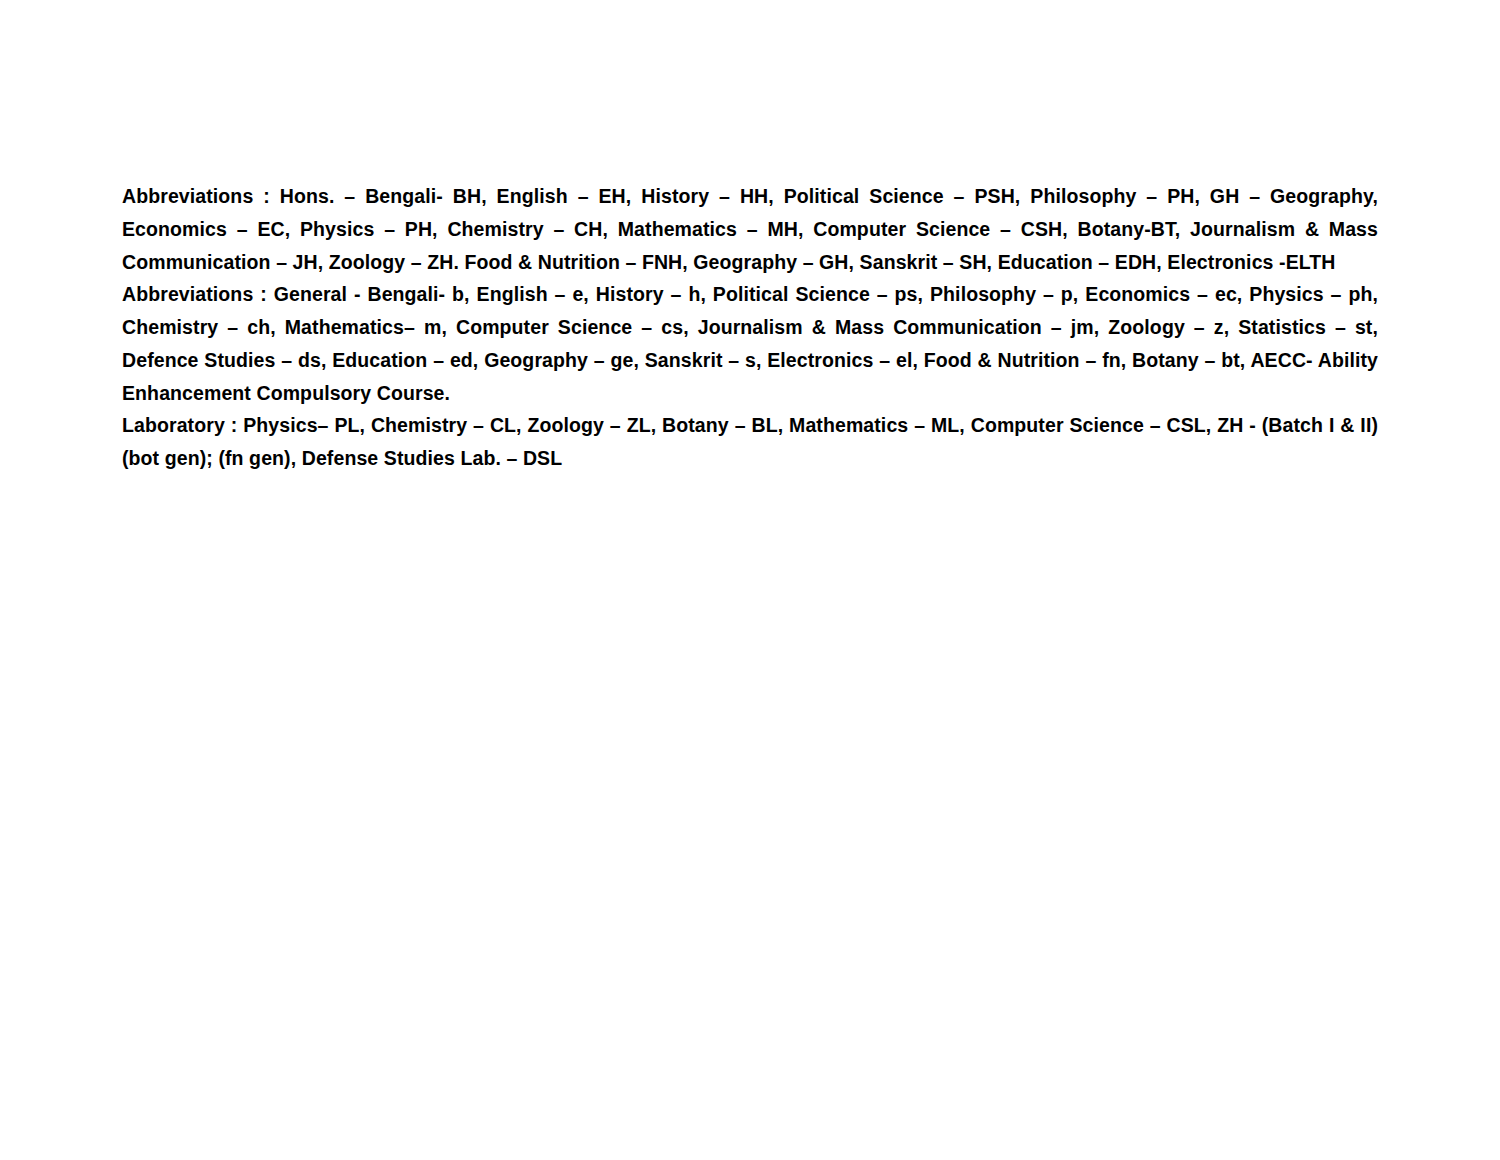Abbreviations : Hons. – Bengali- BH, English – EH, History – HH, Political Science – PSH, Philosophy – PH, GH – Geography, Economics – EC, Physics – PH, Chemistry – CH, Mathematics – MH, Computer Science – CSH, Botany-BT, Journalism & Mass Communication – JH, Zoology – ZH. Food & Nutrition – FNH, Geography – GH, Sanskrit – SH, Education – EDH, Electronics -ELTH
Abbreviations : General - Bengali- b, English – e, History – h, Political Science – ps, Philosophy – p, Economics – ec, Physics – ph, Chemistry – ch, Mathematics– m, Computer Science – cs, Journalism & Mass Communication – jm, Zoology – z, Statistics – st, Defence Studies – ds, Education – ed, Geography – ge, Sanskrit – s, Electronics – el, Food & Nutrition – fn, Botany – bt, AECC- Ability Enhancement Compulsory Course.
Laboratory : Physics– PL, Chemistry – CL, Zoology – ZL, Botany – BL, Mathematics – ML, Computer Science – CSL, ZH - (Batch I & II) (bot gen); (fn gen), Defense Studies Lab. – DSL